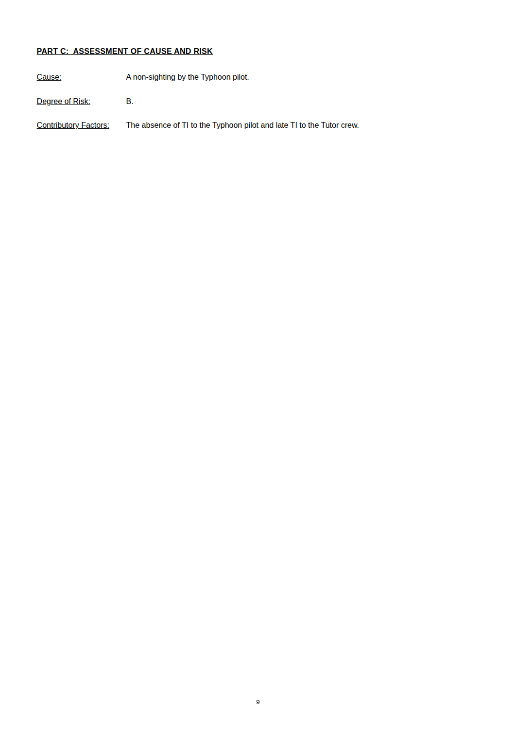PART C: ASSESSMENT OF CAUSE AND RISK
Cause:
A non-sighting by the Typhoon pilot.
Degree of Risk:
B.
Contributory Factors:
The absence of TI to the Typhoon pilot and late TI to the Tutor crew.
9